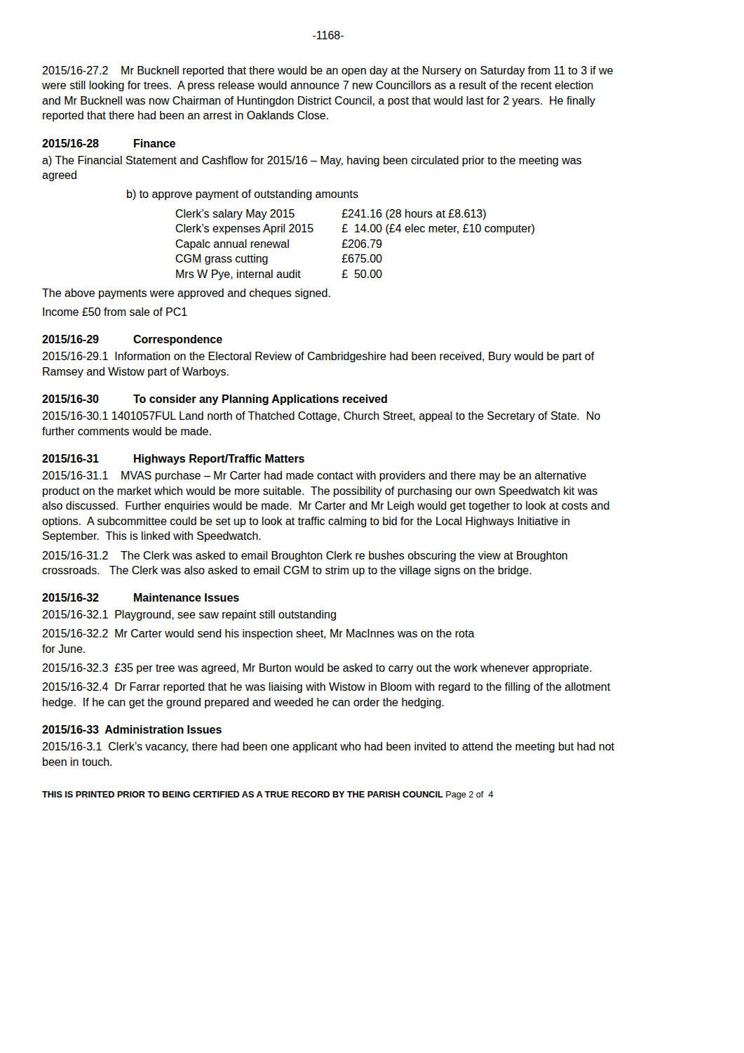-1168-
2015/16-27.2 Mr Bucknell reported that there would be an open day at the Nursery on Saturday from 11 to 3 if we were still looking for trees. A press release would announce 7 new Councillors as a result of the recent election and Mr Bucknell was now Chairman of Huntingdon District Council, a post that would last for 2 years. He finally reported that there had been an arrest in Oaklands Close.
2015/16-28 Finance
a) The Financial Statement and Cashflow for 2015/16 – May, having been circulated prior to the meeting was agreed
b) to approve payment of outstanding amounts
| Clerk’s salary May 2015 | £241.16 (28 hours at £8.613) |
| Clerk’s expenses April 2015 | £ 14.00 (£4 elec meter, £10 computer) |
| Capalc annual renewal | £206.79 |
| CGM grass cutting | £675.00 |
| Mrs W Pye, internal audit | £ 50.00 |
The above payments were approved and cheques signed.
Income £50 from sale of PC1
2015/16-29 Correspondence
2015/16-29.1 Information on the Electoral Review of Cambridgeshire had been received, Bury would be part of Ramsey and Wistow part of Warboys.
2015/16-30 To consider any Planning Applications received
2015/16-30.1 1401057FUL Land north of Thatched Cottage, Church Street, appeal to the Secretary of State. No further comments would be made.
2015/16-31 Highways Report/Traffic Matters
2015/16-31.1 MVAS purchase – Mr Carter had made contact with providers and there may be an alternative product on the market which would be more suitable. The possibility of purchasing our own Speedwatch kit was also discussed. Further enquiries would be made. Mr Carter and Mr Leigh would get together to look at costs and options. A subcommittee could be set up to look at traffic calming to bid for the Local Highways Initiative in September. This is linked with Speedwatch.
2015/16-31.2 The Clerk was asked to email Broughton Clerk re bushes obscuring the view at Broughton crossroads. The Clerk was also asked to email CGM to strim up to the village signs on the bridge.
2015/16-32 Maintenance Issues
2015/16-32.1 Playground, see saw repaint still outstanding
2015/16-32.2 Mr Carter would send his inspection sheet, Mr MacInnes was on the rota
for June.
2015/16-32.3 £35 per tree was agreed, Mr Burton would be asked to carry out the work whenever appropriate.
2015/16-32.4 Dr Farrar reported that he was liaising with Wistow in Bloom with regard to the filling of the allotment hedge. If he can get the ground prepared and weeded he can order the hedging.
2015/16-33 Administration Issues
2015/16-3.1 Clerk’s vacancy, there had been one applicant who had been invited to attend the meeting but had not been in touch.
THIS IS PRINTED PRIOR TO BEING CERTIFIED AS A TRUE RECORD BY THE PARISH COUNCIL Page 2 of 4